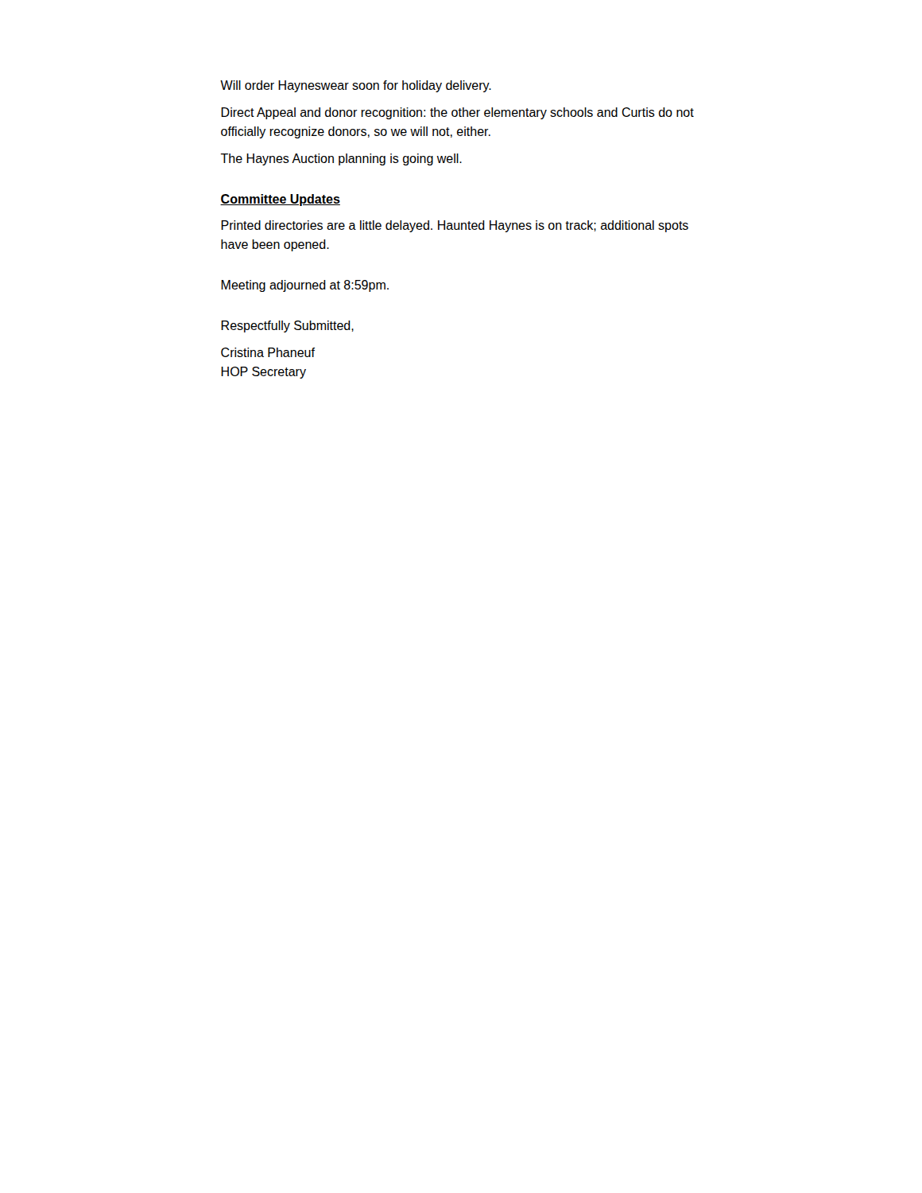Will order Hayneswear soon for holiday delivery.
Direct Appeal and donor recognition: the other elementary schools and Curtis do not officially recognize donors, so we will not, either.
The Haynes Auction planning is going well.
Committee Updates
Printed directories are a little delayed. Haunted Haynes is on track; additional spots have been opened.
Meeting adjourned at 8:59pm.
Respectfully Submitted,
Cristina Phaneuf
HOP Secretary